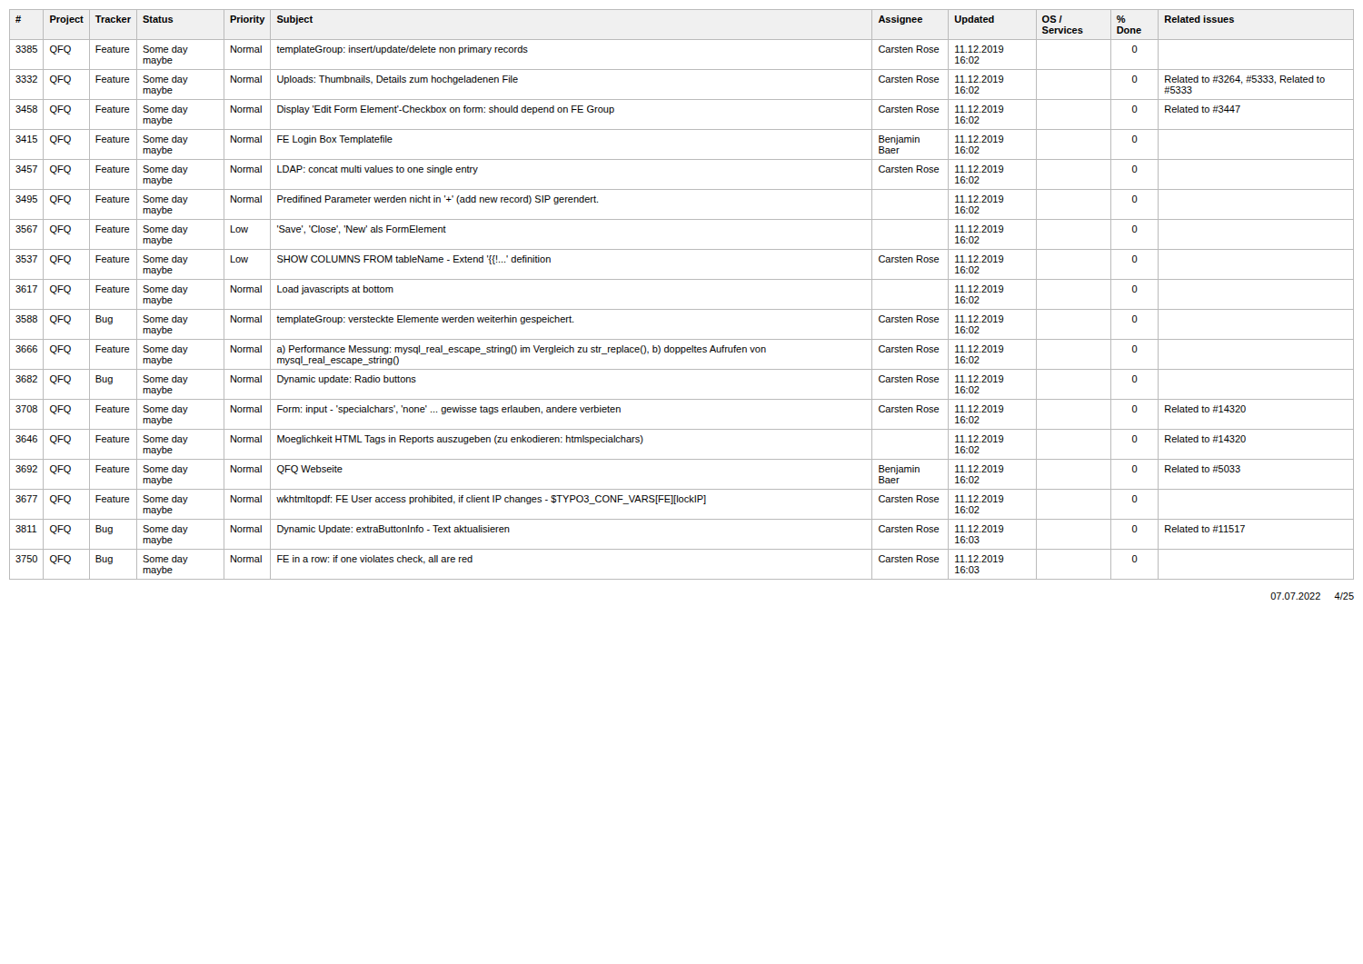| # | Project | Tracker | Status | Priority | Subject | Assignee | Updated | OS / Services | % Done | Related issues |
| --- | --- | --- | --- | --- | --- | --- | --- | --- | --- | --- |
| 3385 | QFQ | Feature | Some day maybe | Normal | templateGroup: insert/update/delete non primary records | Carsten Rose | 11.12.2019 16:02 | | 0 | |
| 3332 | QFQ | Feature | Some day maybe | Normal | Uploads: Thumbnails, Details zum hochgeladenen File | Carsten Rose | 11.12.2019 16:02 | | 0 | Related to #3264, #5333, Related to #5333 |
| 3458 | QFQ | Feature | Some day maybe | Normal | Display 'Edit Form Element'-Checkbox on form: should depend on FE Group | Carsten Rose | 11.12.2019 16:02 | | 0 | Related to #3447 |
| 3415 | QFQ | Feature | Some day maybe | Normal | FE Login Box Templatefile | Benjamin Baer | 11.12.2019 16:02 | | 0 | |
| 3457 | QFQ | Feature | Some day maybe | Normal | LDAP: concat multi values to one single entry | Carsten Rose | 11.12.2019 16:02 | | 0 | |
| 3495 | QFQ | Feature | Some day maybe | Normal | Predifined Parameter werden nicht in '+' (add new record) SIP gerendert. | | 11.12.2019 16:02 | | 0 | |
| 3567 | QFQ | Feature | Some day maybe | Low | 'Save', 'Close', 'New' als FormElement | | 11.12.2019 16:02 | | 0 | |
| 3537 | QFQ | Feature | Some day maybe | Low | SHOW COLUMNS FROM tableName - Extend '{{!...' definition | Carsten Rose | 11.12.2019 16:02 | | 0 | |
| 3617 | QFQ | Feature | Some day maybe | Normal | Load javascripts at bottom | | 11.12.2019 16:02 | | 0 | |
| 3588 | QFQ | Bug | Some day maybe | Normal | templateGroup: versteckte Elemente werden weiterhin gespeichert. | Carsten Rose | 11.12.2019 16:02 | | 0 | |
| 3666 | QFQ | Feature | Some day maybe | Normal | a) Performance Messung: mysql_real_escape_string() im Vergleich zu str_replace(), b) doppeltes Aufrufen von mysql_real_escape_string() | Carsten Rose | 11.12.2019 16:02 | | 0 | |
| 3682 | QFQ | Bug | Some day maybe | Normal | Dynamic update: Radio buttons | Carsten Rose | 11.12.2019 16:02 | | 0 | |
| 3708 | QFQ | Feature | Some day maybe | Normal | Form: input - 'specialchars', 'none' ... gewisse tags erlauben, andere verbieten | Carsten Rose | 11.12.2019 16:02 | | 0 | Related to #14320 |
| 3646 | QFQ | Feature | Some day maybe | Normal | Moeglichkeit HTML Tags in Reports auszugeben (zu enkodieren: htmlspecialchars) | | 11.12.2019 16:02 | | 0 | Related to #14320 |
| 3692 | QFQ | Feature | Some day maybe | Normal | QFQ Webseite | Benjamin Baer | 11.12.2019 16:02 | | 0 | Related to #5033 |
| 3677 | QFQ | Feature | Some day maybe | Normal | wkhtmltopdf: FE User access prohibited, if client IP changes - $TYPO3_CONF_VARS[FE][lockIP] | Carsten Rose | 11.12.2019 16:02 | | 0 | |
| 3811 | QFQ | Bug | Some day maybe | Normal | Dynamic Update: extraButtonInfo - Text aktualisieren | Carsten Rose | 11.12.2019 16:03 | | 0 | Related to #11517 |
| 3750 | QFQ | Bug | Some day maybe | Normal | FE in a row: if one violates check, all are red | Carsten Rose | 11.12.2019 16:03 | | 0 | |
07.07.2022 4/25